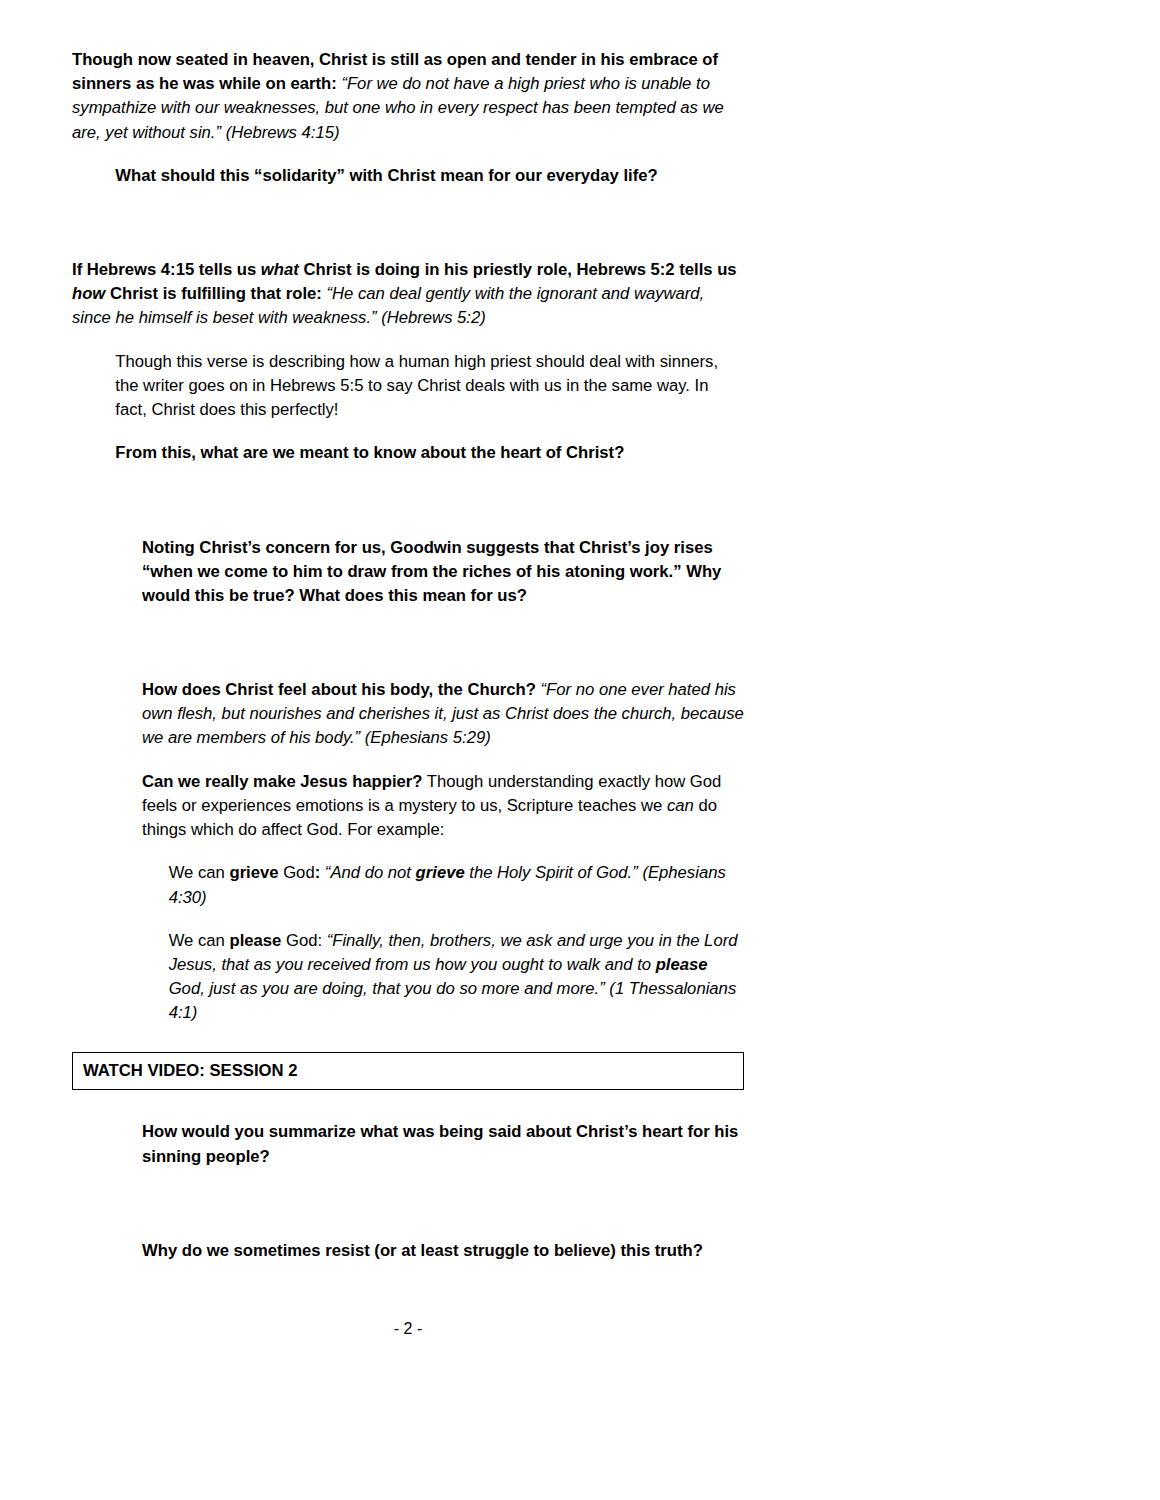Though now seated in heaven, Christ is still as open and tender in his embrace of sinners as he was while on earth: “For we do not have a high priest who is unable to sympathize with our weaknesses, but one who in every respect has been tempted as we are, yet without sin.” (Hebrews 4:15)
What should this “solidarity” with Christ mean for our everyday life?
If Hebrews 4:15 tells us what Christ is doing in his priestly role, Hebrews 5:2 tells us how Christ is fulfilling that role: “He can deal gently with the ignorant and wayward, since he himself is beset with weakness.” (Hebrews 5:2)
Though this verse is describing how a human high priest should deal with sinners, the writer goes on in Hebrews 5:5 to say Christ deals with us in the same way. In fact, Christ does this perfectly!
From this, what are we meant to know about the heart of Christ?
Noting Christ’s concern for us, Goodwin suggests that Christ’s joy rises “when we come to him to draw from the riches of his atoning work.” Why would this be true? What does this mean for us?
How does Christ feel about his body, the Church? “For no one ever hated his own flesh, but nourishes and cherishes it, just as Christ does the church, because we are members of his body.” (Ephesians 5:29)
Can we really make Jesus happier? Though understanding exactly how God feels or experiences emotions is a mystery to us, Scripture teaches we can do things which do affect God. For example:
We can grieve God: “And do not grieve the Holy Spirit of God.” (Ephesians 4:30)
We can please God: “Finally, then, brothers, we ask and urge you in the Lord Jesus, that as you received from us how you ought to walk and to please God, just as you are doing, that you do so more and more.” (1 Thessalonians 4:1)
WATCH VIDEO: SESSION 2
How would you summarize what was being said about Christ’s heart for his sinning people?
Why do we sometimes resist (or at least struggle to believe) this truth?
- 2 -